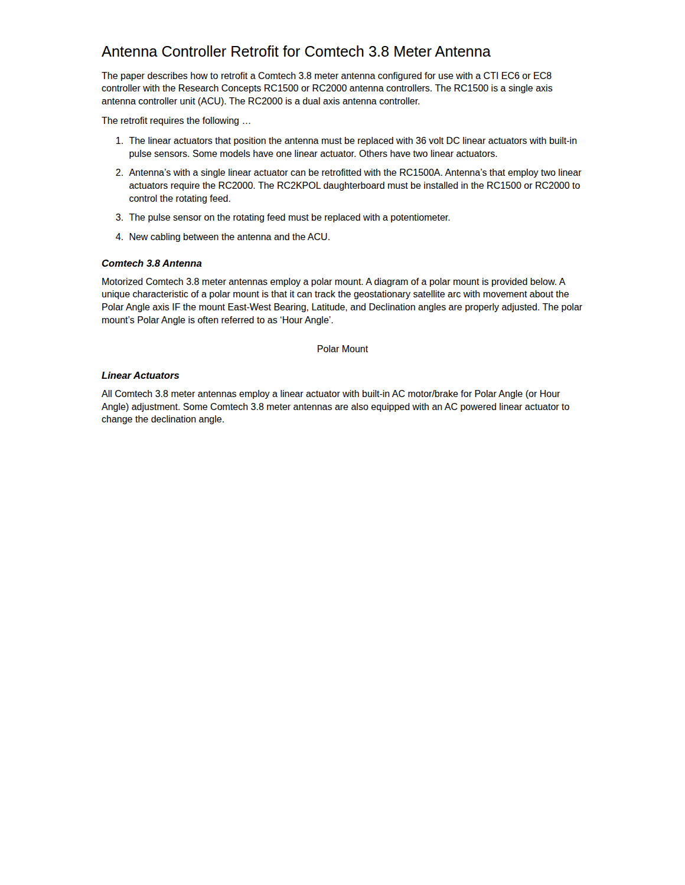Antenna Controller Retrofit for Comtech 3.8 Meter Antenna
The paper describes how to retrofit a Comtech 3.8 meter antenna configured for use with a CTI EC6 or EC8 controller with the Research Concepts RC1500 or RC2000 antenna controllers. The RC1500 is a single axis antenna controller unit (ACU). The RC2000 is a dual axis antenna controller.
The retrofit requires the following …
The linear actuators that position the antenna must be replaced with 36 volt DC linear actuators with built-in pulse sensors. Some models have one linear actuator. Others have two linear actuators.
Antenna’s with a single linear actuator can be retrofitted with the RC1500A. Antenna’s that employ two linear actuators require the RC2000. The RC2KPOL daughterboard must be installed in the RC1500 or RC2000 to control the rotating feed.
The pulse sensor on the rotating feed must be replaced with a potentiometer.
New cabling between the antenna and the ACU.
Comtech 3.8 Antenna
Motorized Comtech 3.8 meter antennas employ a polar mount. A diagram of a polar mount is provided below. A unique characteristic of a polar mount is that it can track the geostationary satellite arc with movement about the Polar Angle axis IF the mount East-West Bearing, Latitude, and Declination angles are properly adjusted. The polar mount’s Polar Angle is often referred to as ‘Hour Angle’.
Polar Mount
Linear Actuators
All Comtech 3.8 meter antennas employ a linear actuator with built-in AC motor/brake for Polar Angle (or Hour Angle) adjustment. Some Comtech 3.8 meter antennas are also equipped with an AC powered linear actuator to change the declination angle.